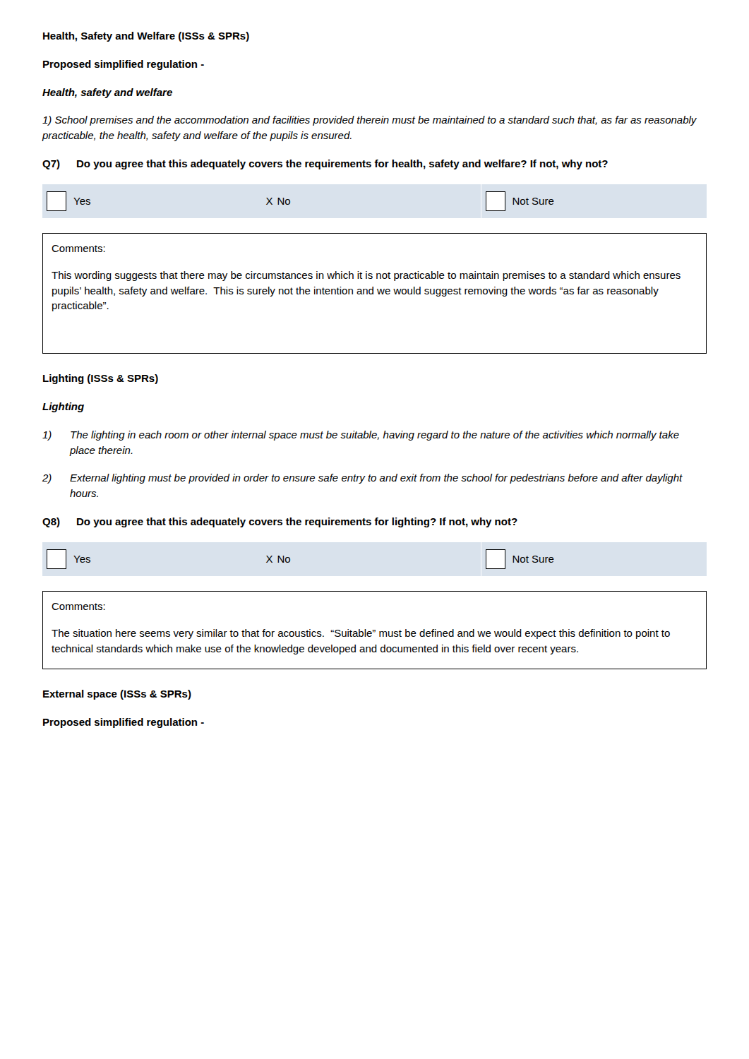Health, Safety and Welfare (ISSs & SPRs)
Proposed simplified regulation -
Health, safety and welfare
1) School premises and the accommodation and facilities provided therein must be maintained to a standard such that, as far as reasonably practicable, the health, safety and welfare of the pupils is ensured.
Q7) Do you agree that this adequately covers the requirements for health, safety and welfare? If not, why not?
| Yes | X No | Not Sure |
Comments:
This wording suggests that there may be circumstances in which it is not practicable to maintain premises to a standard which ensures pupils’ health, safety and welfare. This is surely not the intention and we would suggest removing the words “as far as reasonably practicable”.
Lighting (ISSs & SPRs)
Lighting
1) The lighting in each room or other internal space must be suitable, having regard to the nature of the activities which normally take place therein.
2) External lighting must be provided in order to ensure safe entry to and exit from the school for pedestrians before and after daylight hours.
Q8) Do you agree that this adequately covers the requirements for lighting? If not, why not?
| Yes | X No | Not Sure |
Comments:
The situation here seems very similar to that for acoustics. “Suitable” must be defined and we would expect this definition to point to technical standards which make use of the knowledge developed and documented in this field over recent years.
External space (ISSs & SPRs)
Proposed simplified regulation -